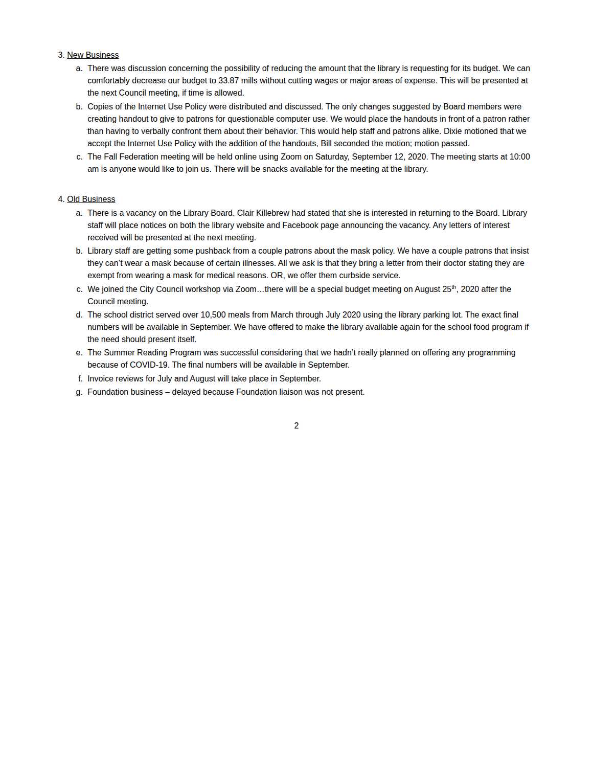New Business
There was discussion concerning the possibility of reducing the amount that the library is requesting for its budget. We can comfortably decrease our budget to 33.87 mills without cutting wages or major areas of expense. This will be presented at the next Council meeting, if time is allowed.
Copies of the Internet Use Policy were distributed and discussed. The only changes suggested by Board members were creating handout to give to patrons for questionable computer use. We would place the handouts in front of a patron rather than having to verbally confront them about their behavior. This would help staff and patrons alike. Dixie motioned that we accept the Internet Use Policy with the addition of the handouts, Bill seconded the motion; motion passed.
The Fall Federation meeting will be held online using Zoom on Saturday, September 12, 2020. The meeting starts at 10:00 am is anyone would like to join us. There will be snacks available for the meeting at the library.
Old Business
There is a vacancy on the Library Board. Clair Killebrew had stated that she is interested in returning to the Board. Library staff will place notices on both the library website and Facebook page announcing the vacancy. Any letters of interest received will be presented at the next meeting.
Library staff are getting some pushback from a couple patrons about the mask policy. We have a couple patrons that insist they can’t wear a mask because of certain illnesses. All we ask is that they bring a letter from their doctor stating they are exempt from wearing a mask for medical reasons. OR, we offer them curbside service.
We joined the City Council workshop via Zoom…there will be a special budget meeting on August 25th, 2020 after the Council meeting.
The school district served over 10,500 meals from March through July 2020 using the library parking lot. The exact final numbers will be available in September. We have offered to make the library available again for the school food program if the need should present itself.
The Summer Reading Program was successful considering that we hadn’t really planned on offering any programming because of COVID-19. The final numbers will be available in September.
Invoice reviews for July and August will take place in September.
Foundation business – delayed because Foundation liaison was not present.
2